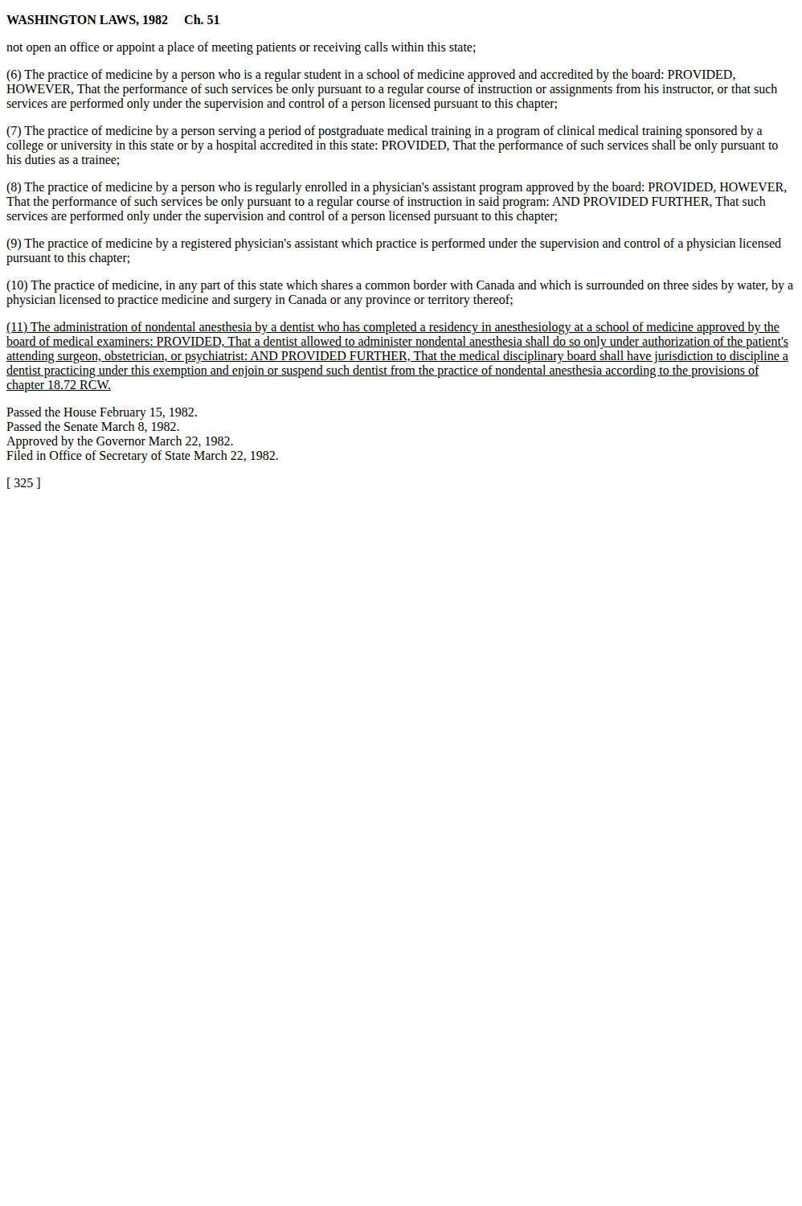WASHINGTON LAWS, 1982 Ch. 51
not open an office or appoint a place of meeting patients or receiving calls within this state;
(6) The practice of medicine by a person who is a regular student in a school of medicine approved and accredited by the board: PROVIDED, HOWEVER, That the performance of such services be only pursuant to a regular course of instruction or assignments from his instructor, or that such services are performed only under the supervision and control of a person licensed pursuant to this chapter;
(7) The practice of medicine by a person serving a period of postgraduate medical training in a program of clinical medical training sponsored by a college or university in this state or by a hospital accredited in this state: PROVIDED, That the performance of such services shall be only pursuant to his duties as a trainee;
(8) The practice of medicine by a person who is regularly enrolled in a physician's assistant program approved by the board: PROVIDED, HOWEVER, That the performance of such services be only pursuant to a regular course of instruction in said program: AND PROVIDED FURTHER, That such services are performed only under the supervision and control of a person licensed pursuant to this chapter;
(9) The practice of medicine by a registered physician's assistant which practice is performed under the supervision and control of a physician licensed pursuant to this chapter;
(10) The practice of medicine, in any part of this state which shares a common border with Canada and which is surrounded on three sides by water, by a physician licensed to practice medicine and surgery in Canada or any province or territory thereof;
(11) The administration of nondental anesthesia by a dentist who has completed a residency in anesthesiology at a school of medicine approved by the board of medical examiners: PROVIDED, That a dentist allowed to administer nondental anesthesia shall do so only under authorization of the patient's attending surgeon, obstetrician, or psychiatrist: AND PROVIDED FURTHER, That the medical disciplinary board shall have jurisdiction to discipline a dentist practicing under this exemption and enjoin or suspend such dentist from the practice of nondental anesthesia according to the provisions of chapter 18.72 RCW.
Passed the House February 15, 1982.
Passed the Senate March 8, 1982.
Approved by the Governor March 22, 1982.
Filed in Office of Secretary of State March 22, 1982.
[ 325 ]